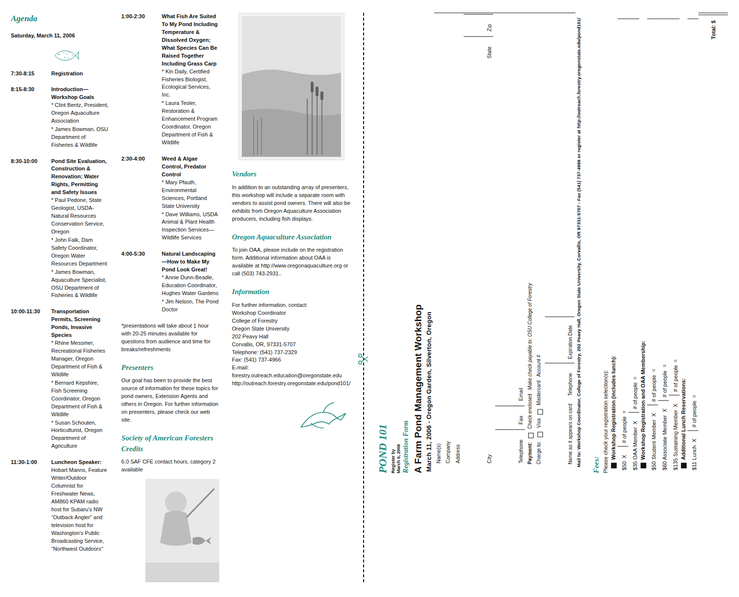Agenda
Saturday, March 11, 2006
7:30-8:15 Registration
8:15-8:30 Introduction—Workshop Goals
* Clint Bentz, President, Oregon Aquaculture Association
* James Bowman, OSU Department of Fisheries & Wildlife
8:30-10:00 Pond Site Evaluation, Construction & Renovation; Water Rights, Permitting and Safety Issues
* Paul Pedone, State Geologist, USDA-Natural Resources Conservation Service, Oregon
* John Falk, Dam Safety Coordinator, Oregon Water Resources Department
* James Bowman, Aquaculture Specialist, OSU Department of Fisheries & Wildlife
10:00-11:30 Transportation Permits, Screening Ponds, Invasive Species
* Rhine Messmer, Recreational Fisheries Manager, Oregon Department of Fish & Wildlife
* Bernard Kepshire, Fish Screening Coordinator, Oregon Department of Fish & Wildlife
* Susan Schouten, Horticulturist, Oregon Department of Agriculture
11:30-1:00 Luncheon Speaker:
Hobart Manns, Feature Writer/Outdoor Columnist for Freshwater News, AM860 KPAM radio host for Subaru's NW “Outback Angler” and television host for Washington's Public Broadcasting Service, “Northwest Outdoors”
1:00-2:30 What Fish Are Suited To My Pond Including Temperature & Dissolved Oxygen; What Species Can Be Raised Together Including Grass Carp
* Kin Daily, Certified Fisheries Biologist, Ecological Services, Inc.
* Laura Tesler, Restoration & Enhancement Program Coordinator, Oregon Department of Fish & Wildlife
2:30-4:00 Weed & Algae Control, Predator Control
* Mary Pfauth, Environmental Sciences, Portland State University
* Dave Williams, USDA Animal & Plant Health Inspection Services—Wildlife Services
4:00-5:30 Natural Landscaping—How to Make My Pond Look Great!
* Annie Dunn-Beadle, Education Coordinator, Hughes Water Gardens
* Jim Nelson, The Pond Doctor
*presentations will take about 1 hour with 20-25 minutes available for questions from audience and time for breaks/refreshments
Presenters
Our goal has been to provide the best source of information for these topics for pond owners, Extension Agents and others in Oregon. For further information on presenters, please check our web site.
Society of American Foresters Credits
6.0 SAF CFE contact hours, category 2 available
Vendors
In addition to an outstanding array of presenters, this workshop will include a separate room with vendors to assist pond owners. There will also be exhibits from Oregon Aquaculture Association producers, including fish displays.
Oregon Aquaculture Association
To join OAA, please include on the registration form. Additional information about OAA is available at http://www.oregonaquaculture.org or call (503) 743-2931..
Information
For further information, contact:
Workshop Coordinator
College of Forestry
Oregon State University
202 Peavy Hall
Corvallis, OR, 97331-5707
Telephone: (541) 737-2329
Fax: (541) 737-4966
E-mail: forestry.outreach.education@oregonstate.edu
http://outreach.forestry.oregonstate.edu/pond101/
POND 101 Register by
March 6, 2006
Registration Form
A Farm Pond Management Workshop March 11, 2006 - Oregon Garden, Silverton, Oregon
Name(s)
Company
Address
City State Zip
Telephone Fax Email
Payment: Check enclosed Make check payable to: OSU College of Forestry
Charge to: Visa Mastercard Account #
Name as it appears on card Telephone: Expiration Date
Mail to: Workshop Coordinator, College of Forestry, 202 Peavy Hall, Oregon State University, Corvallis, OR 97331-5707 - Fax (541) 737-4966 or register at http://outreach.forestry.oregonstate.edu/pond101/
Fees:
Please check your registration selection(s):
Workshop Registration (includes lunch):
$50 X # of people=
$35 OAA Member X # of people=
Workshop Registration and OAA Membership:
$50 Student Member X # of people=
$60 Associate Member X # of people=
$135 Sustaining Member X # of people=
Additional Lunch Reservations:
$11 Lunch X # of people=
Total: $